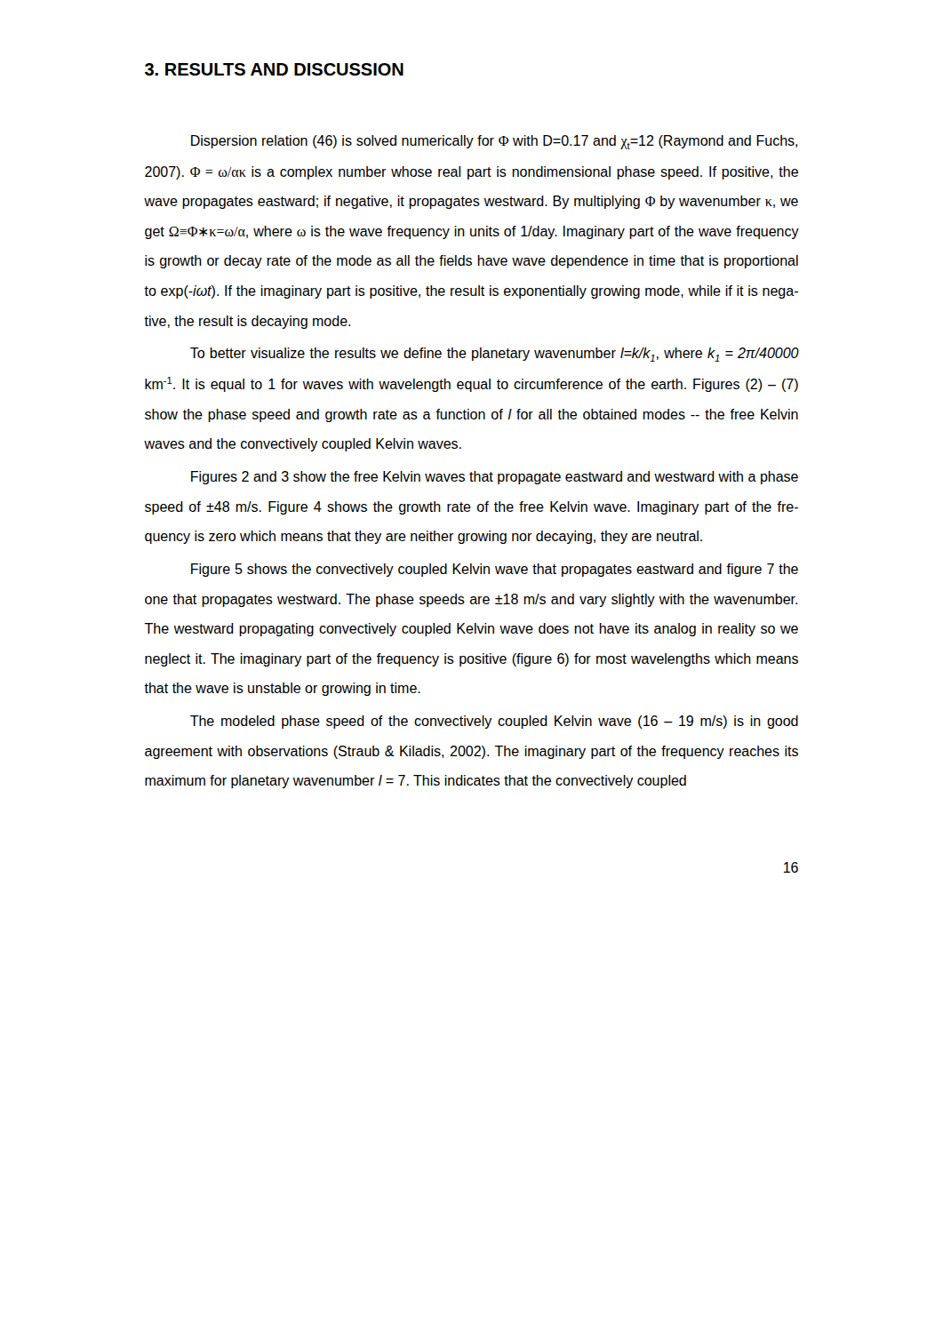3. RESULTS AND DISCUSSION
Dispersion relation (46) is solved numerically for Φ with D=0.17 and χt=12 (Raymond and Fuchs, 2007). Φ = ω/ακ is a complex number whose real part is nondimensional phase speed. If positive, the wave propagates eastward; if negative, it propagates westward. By multiplying Φ by wavenumber κ, we get Ω≡Φ∗κ=ω/α, where ω is the wave frequency in units of 1/day. Imaginary part of the wave frequency is growth or decay rate of the mode as all the fields have wave dependence in time that is proportional to exp(-iωt). If the imaginary part is positive, the result is exponentially growing mode, while if it is negative, the result is decaying mode.
To better visualize the results we define the planetary wavenumber l=k/k1, where k1 = 2π/40000 km-1. It is equal to 1 for waves with wavelength equal to circumference of the earth. Figures (2) – (7) show the phase speed and growth rate as a function of l for all the obtained modes -- the free Kelvin waves and the convectively coupled Kelvin waves.
Figures 2 and 3 show the free Kelvin waves that propagate eastward and westward with a phase speed of ±48 m/s. Figure 4 shows the growth rate of the free Kelvin wave. Imaginary part of the frequency is zero which means that they are neither growing nor decaying, they are neutral.
Figure 5 shows the convectively coupled Kelvin wave that propagates eastward and figure 7 the one that propagates westward. The phase speeds are ±18 m/s and vary slightly with the wavenumber. The westward propagating convectively coupled Kelvin wave does not have its analog in reality so we neglect it. The imaginary part of the frequency is positive (figure 6) for most wavelengths which means that the wave is unstable or growing in time.
The modeled phase speed of the convectively coupled Kelvin wave (16 – 19 m/s) is in good agreement with observations (Straub & Kiladis, 2002). The imaginary part of the frequency reaches its maximum for planetary wavenumber l = 7. This indicates that the convectively coupled
16